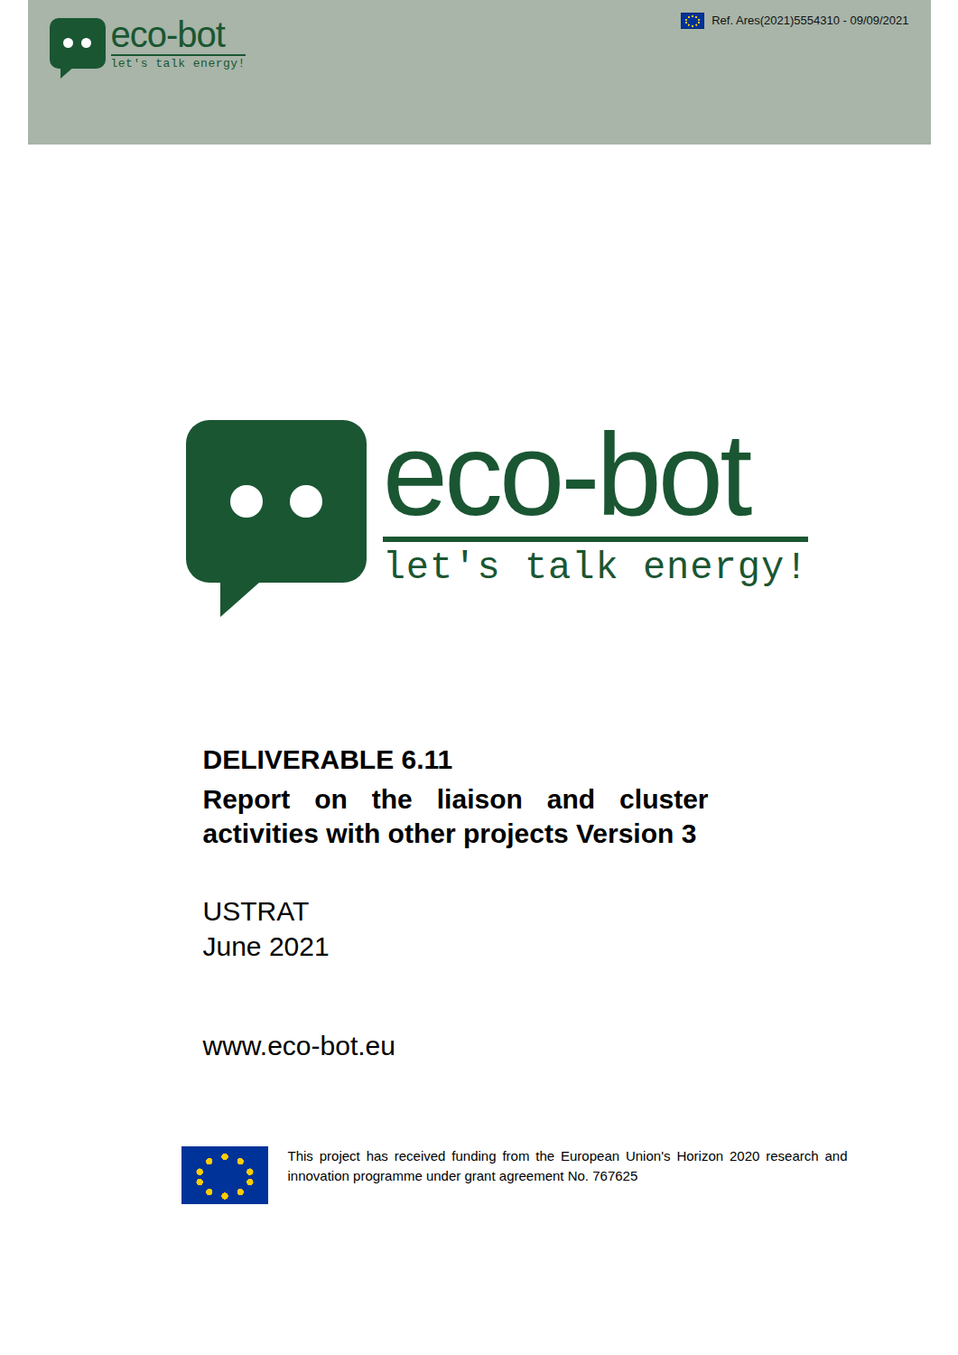Ref. Ares(2021)5554310 - 09/09/2021
eco-bot let's talk energy!
eco-bot let's talk energy!
DELIVERABLE 6.11
Report on the liaison and cluster activities with other projects Version 3
USTRAT
June 2021
www.eco-bot.eu
This project has received funding from the European Union's Horizon 2020 research and innovation programme under grant agreement No. 767625